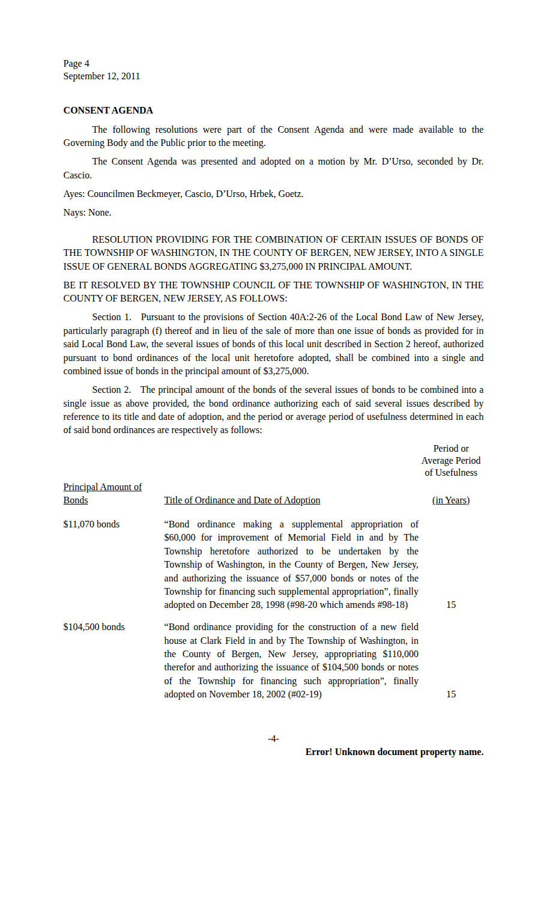Page 4
September 12, 2011
CONSENT AGENDA
The following resolutions were part of the Consent Agenda and were made available to the Governing Body and the Public prior to the meeting.
The Consent Agenda was presented and adopted on a motion by Mr. D’Urso, seconded by Dr. Cascio.
Ayes: Councilmen Beckmeyer, Cascio, D’Urso, Hrbek, Goetz.
Nays: None.
RESOLUTION PROVIDING FOR THE COMBINATION OF CERTAIN ISSUES OF BONDS OF THE TOWNSHIP OF WASHINGTON, IN THE COUNTY OF BERGEN, NEW JERSEY, INTO A SINGLE ISSUE OF GENERAL BONDS AGGREGATING $3,275,000 IN PRINCIPAL AMOUNT.
BE IT RESOLVED BY THE TOWNSHIP COUNCIL OF THE TOWNSHIP OF WASHINGTON, IN THE COUNTY OF BERGEN, NEW JERSEY, AS FOLLOWS:
Section 1. Pursuant to the provisions of Section 40A:2-26 of the Local Bond Law of New Jersey, particularly paragraph (f) thereof and in lieu of the sale of more than one issue of bonds as provided for in said Local Bond Law, the several issues of bonds of this local unit described in Section 2 hereof, authorized pursuant to bond ordinances of the local unit heretofore adopted, shall be combined into a single and combined issue of bonds in the principal amount of $3,275,000.
Section 2. The principal amount of the bonds of the several issues of bonds to be combined into a single issue as above provided, the bond ordinance authorizing each of said several issues described by reference to its title and date of adoption, and the period or average period of usefulness determined in each of said bond ordinances are respectively as follows:
| | | Period or Average Period of Usefulness |
| --- | --- | --- |
| Principal Amount of Bonds | Title of Ordinance and Date of Adoption | (in Years) |
| $11,070 bonds | “Bond ordinance making a supplemental appropriation of $60,000 for improvement of Memorial Field in and by The Township heretofore authorized to be undertaken by the Township of Washington, in the County of Bergen, New Jersey, and authorizing the issuance of $57,000 bonds or notes of the Township for financing such supplemental appropriation”, finally adopted on December 28, 1998 (#98-20 which amends #98-18) | 15 |
| $104,500 bonds | “Bond ordinance providing for the construction of a new field house at Clark Field in and by The Township of Washington, in the County of Bergen, New Jersey, appropriating $110,000 therefor and authorizing the issuance of $104,500 bonds or notes of the Township for financing such appropriation”, finally adopted on November 18, 2002 (#02-19) | 15 |
-4-
Error! Unknown document property name.